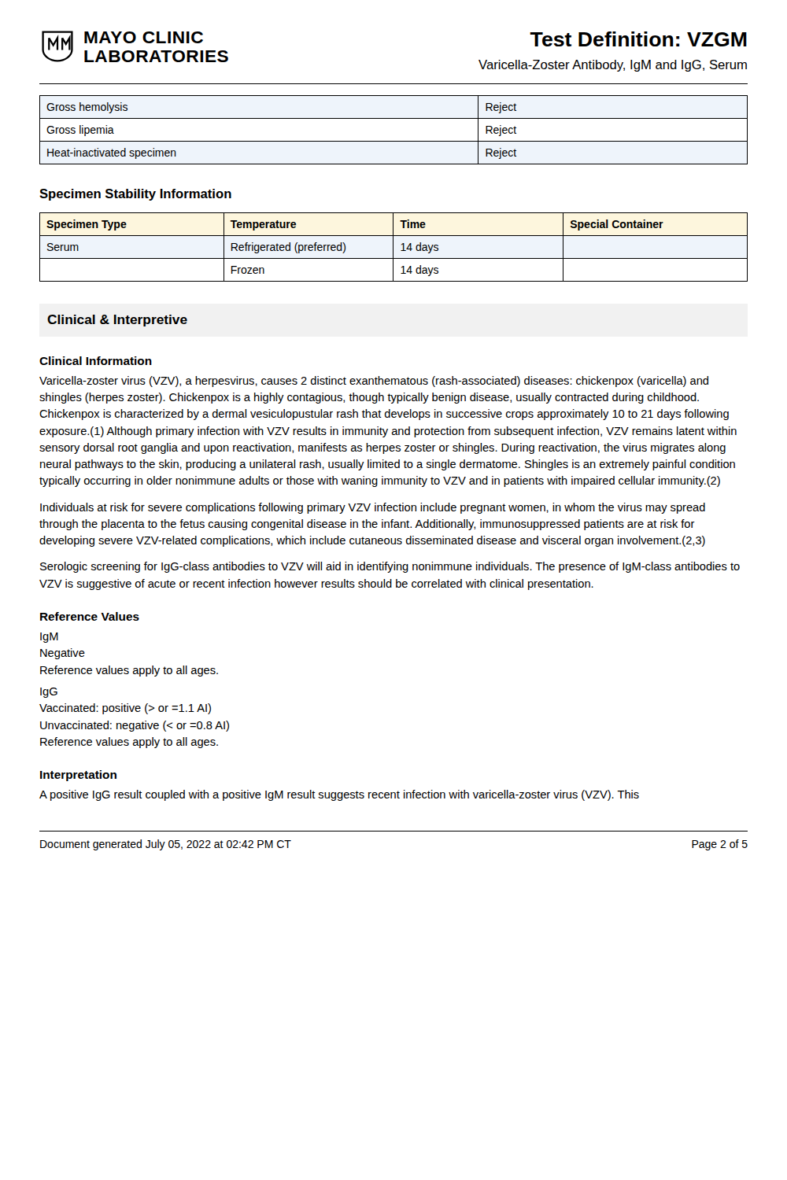Mayo Clinic
Laboratories
Test Definition: VZGM
Varicella-Zoster Antibody, IgM and IgG, Serum
| Gross hemolysis | Reject |
| Gross lipemia | Reject |
| Heat-inactivated specimen | Reject |
Specimen Stability Information
| Specimen Type | Temperature | Time | Special Container |
| --- | --- | --- | --- |
| Serum | Refrigerated (preferred) | 14 days | |
| | Frozen | 14 days | |
Clinical & Interpretive
Clinical Information
Varicella-zoster virus (VZV), a herpesvirus, causes 2 distinct exanthematous (rash-associated) diseases: chickenpox (varicella) and shingles (herpes zoster). Chickenpox is a highly contagious, though typically benign disease, usually contracted during childhood. Chickenpox is characterized by a dermal vesiculopustular rash that develops in successive crops approximately 10 to 21 days following exposure.(1) Although primary infection with VZV results in immunity and protection from subsequent infection, VZV remains latent within sensory dorsal root ganglia and upon reactivation, manifests as herpes zoster or shingles. During reactivation, the virus migrates along neural pathways to the skin, producing a unilateral rash, usually limited to a single dermatome. Shingles is an extremely painful condition typically occurring in older nonimmune adults or those with waning immunity to VZV and in patients with impaired cellular immunity.(2)
Individuals at risk for severe complications following primary VZV infection include pregnant women, in whom the virus may spread through the placenta to the fetus causing congenital disease in the infant. Additionally, immunosuppressed patients are at risk for developing severe VZV-related complications, which include cutaneous disseminated disease and visceral organ involvement.(2,3)
Serologic screening for IgG-class antibodies to VZV will aid in identifying nonimmune individuals. The presence of IgM-class antibodies to VZV is suggestive of acute or recent infection however results should be correlated with clinical presentation.
Reference Values
IgM
Negative
Reference values apply to all ages.
IgG
Vaccinated: positive (> or =1.1 AI)
Unvaccinated: negative (< or =0.8 AI)
Reference values apply to all ages.
Interpretation
A positive IgG result coupled with a positive IgM result suggests recent infection with varicella-zoster virus (VZV). This
Document generated July 05, 2022 at 02:42 PM CT Page 2 of 5